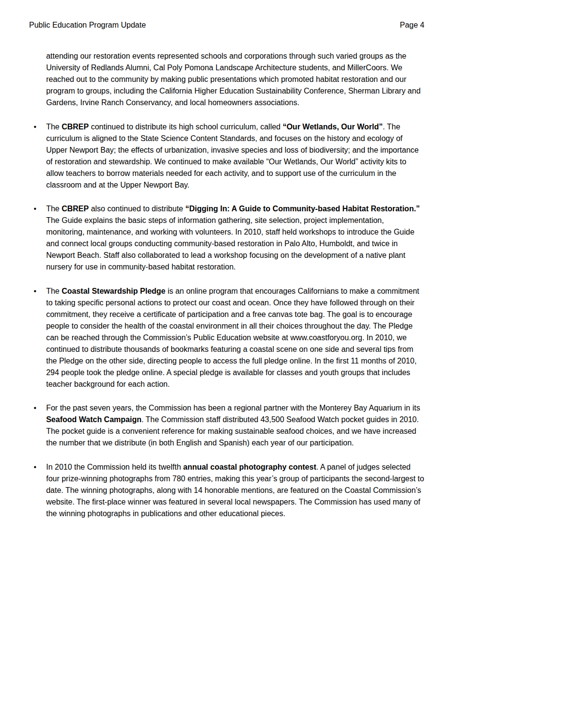Public Education Program Update Page 4
attending our restoration events represented schools and corporations through such varied groups as the University of Redlands Alumni, Cal Poly Pomona Landscape Architecture students, and MillerCoors. We reached out to the community by making public presentations which promoted habitat restoration and our program to groups, including the California Higher Education Sustainability Conference, Sherman Library and Gardens, Irvine Ranch Conservancy, and local homeowners associations.
The CBREP continued to distribute its high school curriculum, called “Our Wetlands, Our World”. The curriculum is aligned to the State Science Content Standards, and focuses on the history and ecology of Upper Newport Bay; the effects of urbanization, invasive species and loss of biodiversity; and the importance of restoration and stewardship. We continued to make available “Our Wetlands, Our World” activity kits to allow teachers to borrow materials needed for each activity, and to support use of the curriculum in the classroom and at the Upper Newport Bay.
The CBREP also continued to distribute “Digging In: A Guide to Community-based Habitat Restoration.” The Guide explains the basic steps of information gathering, site selection, project implementation, monitoring, maintenance, and working with volunteers. In 2010, staff held workshops to introduce the Guide and connect local groups conducting community-based restoration in Palo Alto, Humboldt, and twice in Newport Beach. Staff also collaborated to lead a workshop focusing on the development of a native plant nursery for use in community-based habitat restoration.
The Coastal Stewardship Pledge is an online program that encourages Californians to make a commitment to taking specific personal actions to protect our coast and ocean. Once they have followed through on their commitment, they receive a certificate of participation and a free canvas tote bag. The goal is to encourage people to consider the health of the coastal environment in all their choices throughout the day. The Pledge can be reached through the Commission’s Public Education website at www.coastforyou.org. In 2010, we continued to distribute thousands of bookmarks featuring a coastal scene on one side and several tips from the Pledge on the other side, directing people to access the full pledge online. In the first 11 months of 2010, 294 people took the pledge online. A special pledge is available for classes and youth groups that includes teacher background for each action.
For the past seven years, the Commission has been a regional partner with the Monterey Bay Aquarium in its Seafood Watch Campaign. The Commission staff distributed 43,500 Seafood Watch pocket guides in 2010. The pocket guide is a convenient reference for making sustainable seafood choices, and we have increased the number that we distribute (in both English and Spanish) each year of our participation.
In 2010 the Commission held its twelfth annual coastal photography contest. A panel of judges selected four prize-winning photographs from 780 entries, making this year’s group of participants the second-largest to date. The winning photographs, along with 14 honorable mentions, are featured on the Coastal Commission’s website. The first-place winner was featured in several local newspapers. The Commission has used many of the winning photographs in publications and other educational pieces.